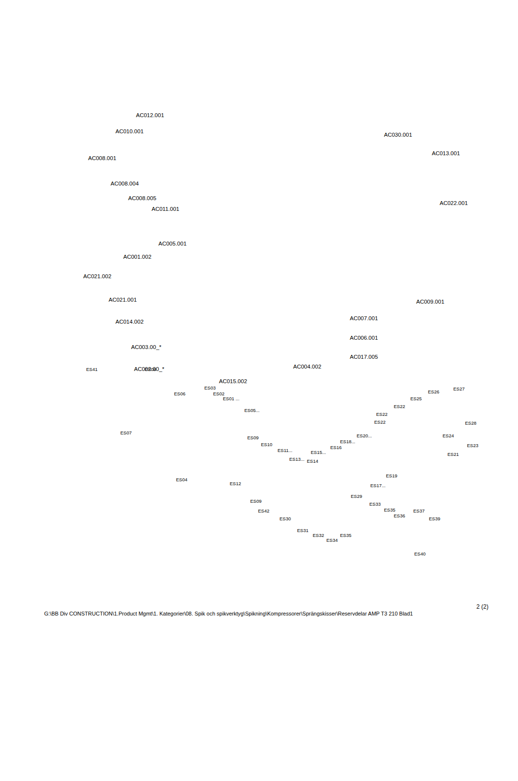AC012.001 AC010.001 AC008.001 AC008.004 AC008.005 AC011.001 AC030.001 AC013.001 AC022.001 AC005.001 AC001.002 AC021.002 AC021.001 AC014.002 AC003.00_* AC002.00_* AC009.001 AC007.001 AC006.001 AC017.005 AC004.002 AC015.002
ES41 ES08 ES06 ES03 ES02 ES01 ... ES05... ES07 ES04 ES09 ES10 ES11... ES12 ES09 ES42 ES30 ES31 ES32 ES34 ES13... ES14 ES15... ES16 ES18... ES20... ES22 ES22 ES22 ES25 ES26 ES27 ES28 ES24 ES23 ES21 ES19 ES17... ES29 ES33 ES35 ES36 ES37 ES39 ES35 ES40
G:\BB Div CONSTRUCTION\1.Product Mgmt\1. Kategorier\08. Spik och spikverktyg\Spikning\Kompressorer\Sprängskisser\Reservdelar AMP T3 210 Blad1 2 (2)